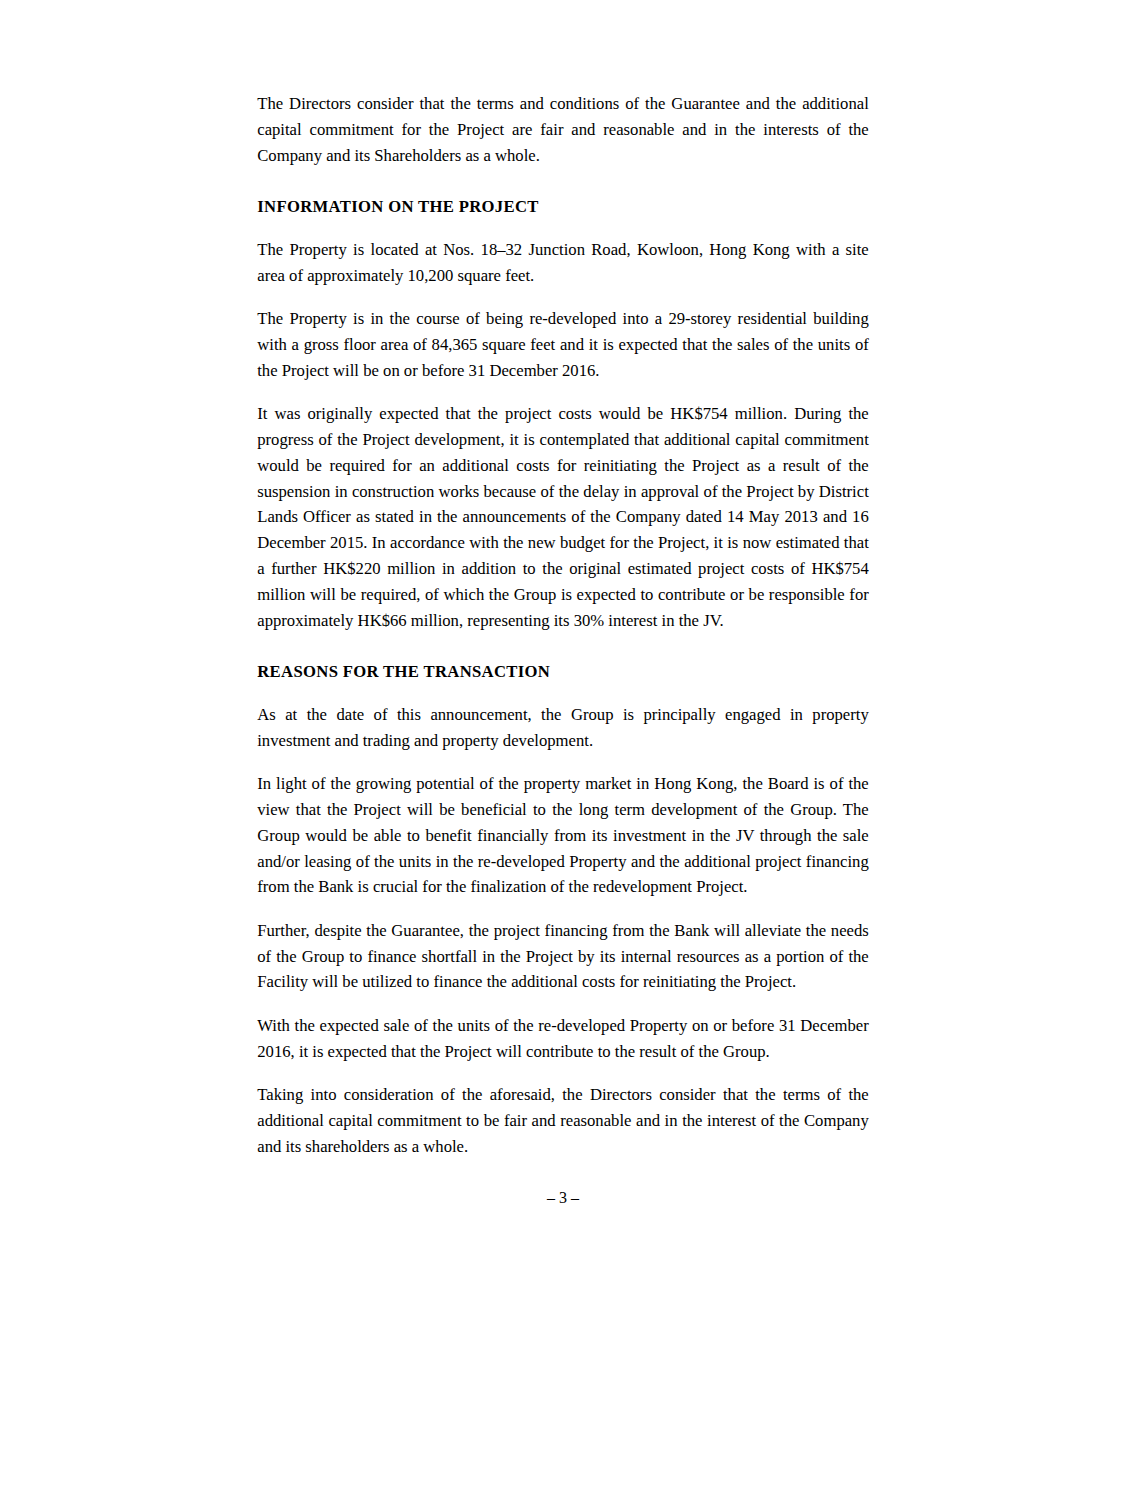The Directors consider that the terms and conditions of the Guarantee and the additional capital commitment for the Project are fair and reasonable and in the interests of the Company and its Shareholders as a whole.
INFORMATION ON THE PROJECT
The Property is located at Nos. 18–32 Junction Road, Kowloon, Hong Kong with a site area of approximately 10,200 square feet.
The Property is in the course of being re-developed into a 29-storey residential building with a gross floor area of 84,365 square feet and it is expected that the sales of the units of the Project will be on or before 31 December 2016.
It was originally expected that the project costs would be HK$754 million. During the progress of the Project development, it is contemplated that additional capital commitment would be required for an additional costs for reinitiating the Project as a result of the suspension in construction works because of the delay in approval of the Project by District Lands Officer as stated in the announcements of the Company dated 14 May 2013 and 16 December 2015. In accordance with the new budget for the Project, it is now estimated that a further HK$220 million in addition to the original estimated project costs of HK$754 million will be required, of which the Group is expected to contribute or be responsible for approximately HK$66 million, representing its 30% interest in the JV.
REASONS FOR THE TRANSACTION
As at the date of this announcement, the Group is principally engaged in property investment and trading and property development.
In light of the growing potential of the property market in Hong Kong, the Board is of the view that the Project will be beneficial to the long term development of the Group. The Group would be able to benefit financially from its investment in the JV through the sale and/or leasing of the units in the re-developed Property and the additional project financing from the Bank is crucial for the finalization of the redevelopment Project.
Further, despite the Guarantee, the project financing from the Bank will alleviate the needs of the Group to finance shortfall in the Project by its internal resources as a portion of the Facility will be utilized to finance the additional costs for reinitiating the Project.
With the expected sale of the units of the re-developed Property on or before 31 December 2016, it is expected that the Project will contribute to the result of the Group.
Taking into consideration of the aforesaid, the Directors consider that the terms of the additional capital commitment to be fair and reasonable and in the interest of the Company and its shareholders as a whole.
– 3 –